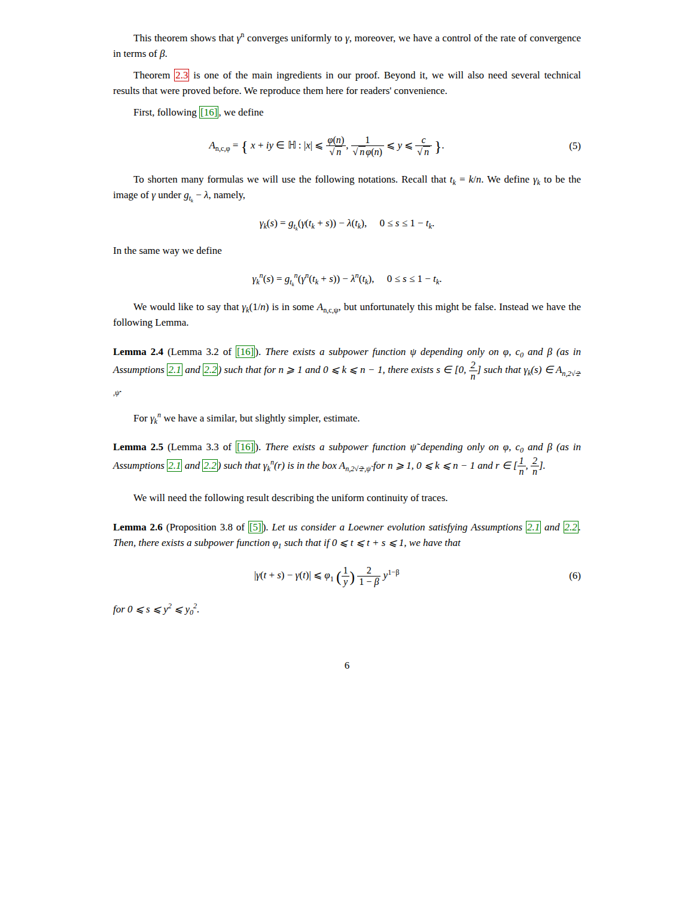This theorem shows that γn converges uniformly to γ, moreover, we have a control of the rate of convergence in terms of β.
Theorem 2.3 is one of the main ingredients in our proof. Beyond it, we will also need several technical results that were proved before. We reproduce them here for readers' convenience.
First, following [16], we define
An,c,φ = { x + iy ∈ ℍ : |x| ⩽ φ(n) n, 1 nφ(n) ⩽ y ⩽ c n }.
(5)
To shorten many formulas we will use the following notations. Recall that tk = k/n. We define γk to be the image of γ under gtk − λ, namely,
γk(s) = gtk(γ(tk + s)) − λ(tk), 0 ≤ s ≤ 1 − tk.
In the same way we define
γkn(s) = gtkn(γn(tk + s)) − λn(tk), 0 ≤ s ≤ 1 − tk.
We would like to say that γk(1/n) is in some An,c,ψ, but unfortunately this might be false. Instead we have the following Lemma.
Lemma 2.4 (Lemma 3.2 of [16]). There exists a subpower function ψ depending only on φ, c0 and β (as in Assumptions 2.1 and 2.2) such that for n ⩾ 1 and 0 ⩽ k ⩽ n − 1, there exists s ∈ [0, 2 n] such that γk(s) ∈ An,2 2,ψ.
For γkn we have a similar, but slightly simpler, estimate.
Lemma 2.5 (Lemma 3.3 of [16]). There exists a subpower function ψ̃ depending only on φ, c0 and β (as in Assumptions 2.1 and 2.2) such that γkn(r) is in the box An,2 2,ψ̃ for n ⩾ 1, 0 ⩽ k ⩽ n − 1 and r ∈ [1 n, 2 n].
We will need the following result describing the uniform continuity of traces.
Lemma 2.6 (Proposition 3.8 of [5]). Let us consider a Loewner evolution satisfying Assumptions 2.1 and 2.2. Then, there exists a subpower function φ1 such that if 0 ⩽ t ⩽ t + s ⩽ 1, we have that
|γ(t + s) − γ(t)| ⩽ φ1 (1 y) 21 − β y1−β
(6)
for 0 ⩽ s ⩽ y2 ⩽ y02.
6